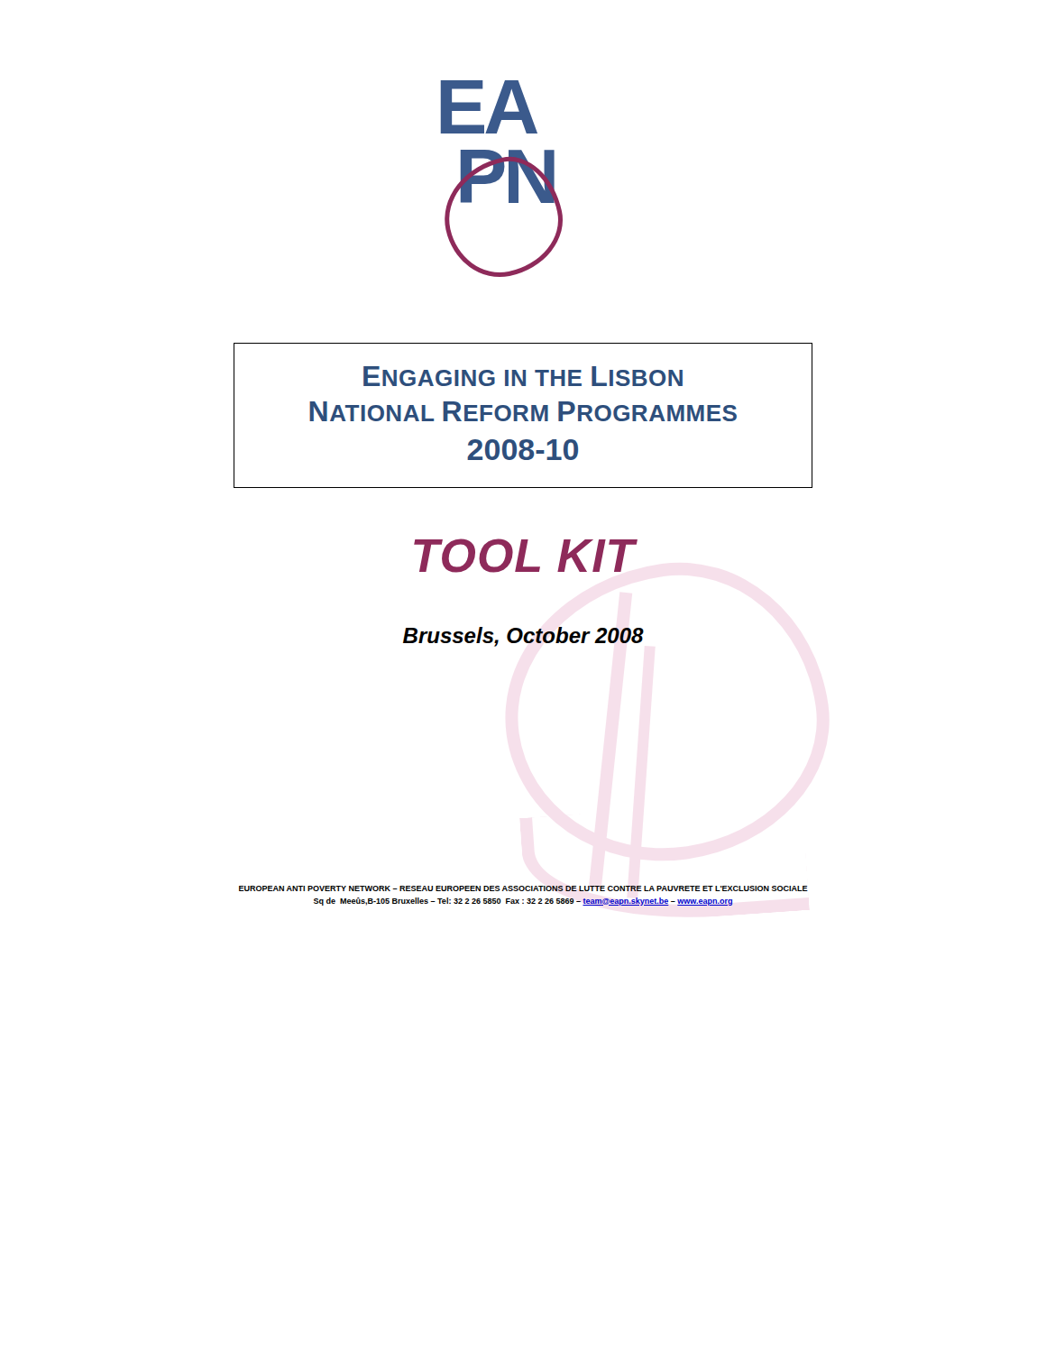EA
PN
ENGAGING IN THE LISBON
NATIONAL REFORM PROGRAMMES
2008-10
TOOL KIT
Brussels, October 2008
EUROPEAN ANTI POVERTY NETWORK – RESEAU EUROPEEN DES ASSOCIATIONS DE LUTTE CONTRE LA PAUVRETE ET L'EXCLUSION SOCIALE
Sq de Meeûs,B-105 Bruxelles – Tel: 32 2 26 5850 Fax : 32 2 26 5869 – team@eapn.skynet.be – www.eapn.org